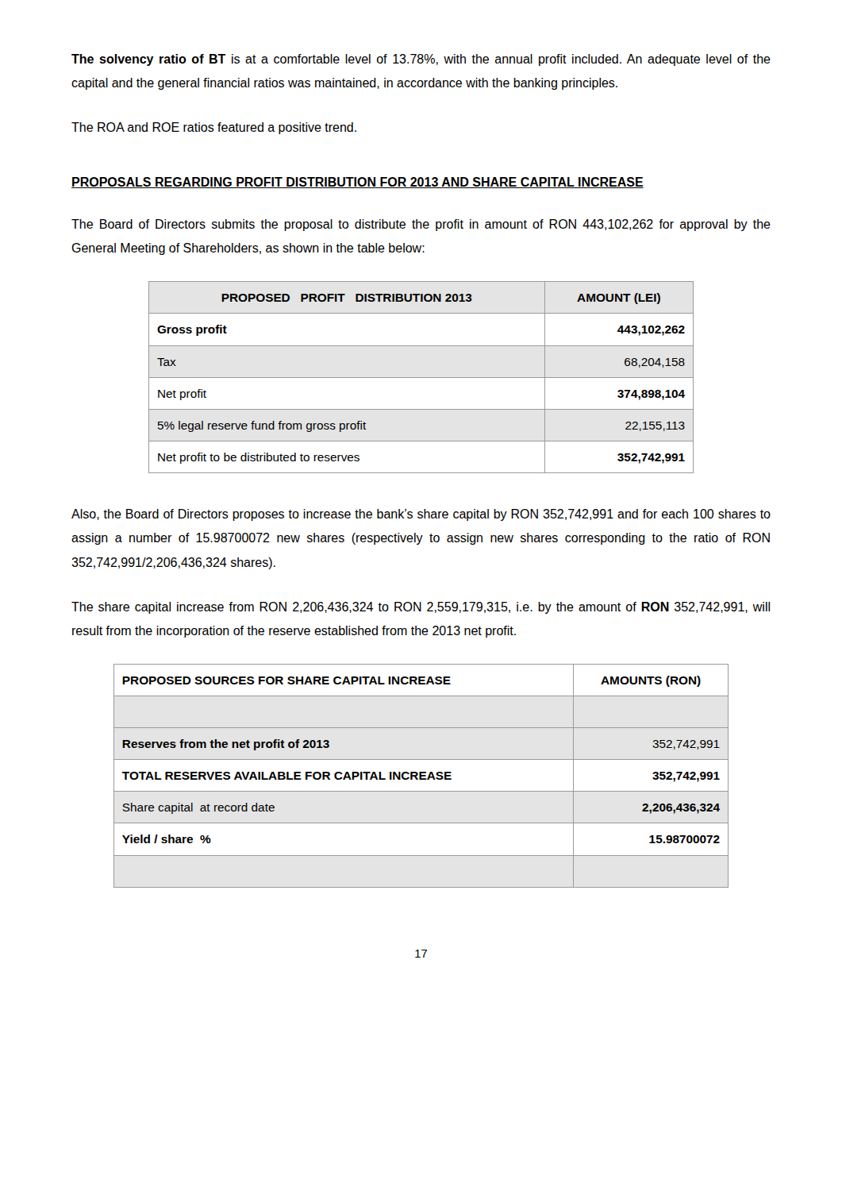The solvency ratio of BT is at a comfortable level of 13.78%, with the annual profit included. An adequate level of the capital and the general financial ratios was maintained, in accordance with the banking principles.
The ROA and ROE ratios featured a positive trend.
PROPOSALS REGARDING PROFIT DISTRIBUTION FOR 2013 AND SHARE CAPITAL INCREASE
The Board of Directors submits the proposal to distribute the profit in amount of RON 443,102,262 for approval by the General Meeting of Shareholders, as shown in the table below:
| PROPOSED PROFIT DISTRIBUTION 2013 | AMOUNT (LEI) |
| Gross profit | 443,102,262 |
| Tax | 68,204,158 |
| Net profit | 374,898,104 |
| 5% legal reserve fund from gross profit | 22,155,113 |
| Net profit to be distributed to reserves | 352,742,991 |
Also, the Board of Directors proposes to increase the bank’s share capital by RON 352,742,991 and for each 100 shares to assign a number of 15.98700072 new shares (respectively to assign new shares corresponding to the ratio of RON 352,742,991/2,206,436,324 shares).
The share capital increase from RON 2,206,436,324 to RON 2,559,179,315, i.e. by the amount of RON 352,742,991, will result from the incorporation of the reserve established from the 2013 net profit.
| PROPOSED SOURCES FOR SHARE CAPITAL INCREASE | AMOUNTS (RON) |
| Reserves from the net profit of 2013 | 352,742,991 |
| TOTAL RESERVES AVAILABLE FOR CAPITAL INCREASE | 352,742,991 |
| Share capital at record date | 2,206,436,324 |
| Yield / share % | 15.98700072 |
17